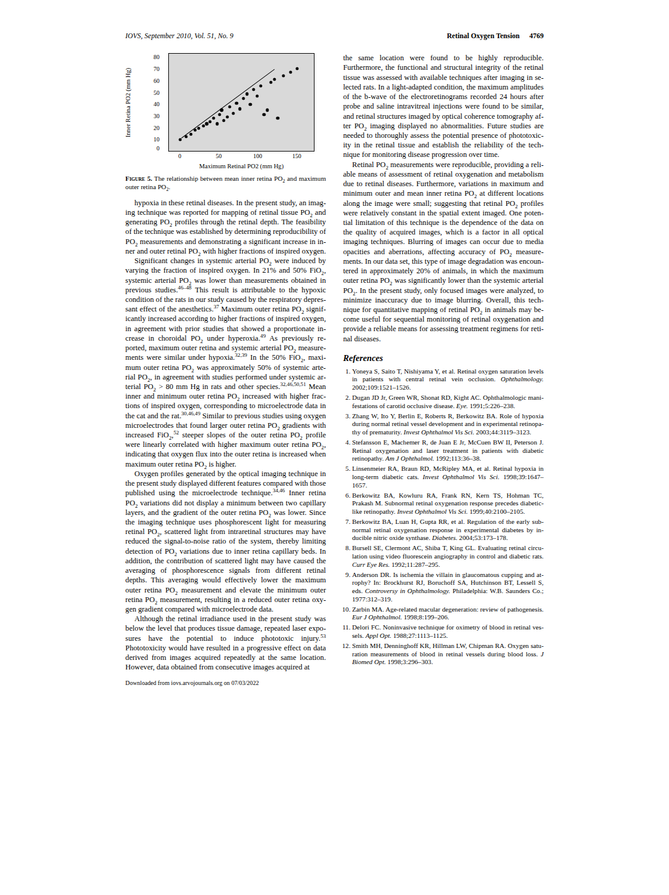IOVS, September 2010, Vol. 51, No. 9
Retinal Oxygen Tension 4769
Inner Retina PO2 (mm Hg)
80 70 60 50 40 30 20 10 0
0 50 100 150
Maximum Retinal PO2 (mm Hg)
Figure 5. The relationship between mean inner retina PO2 and maximum outer retina PO2.
hypoxia in these retinal diseases. In the present study, an imaging technique was reported for mapping of retinal tissue PO2 and generating PO2 profiles through the retinal depth. The feasibility of the technique was established by determining reproducibility of PO2 measurements and demonstrating a significant increase in inner and outer retinal PO2 with higher fractions of inspired oxygen.
Significant changes in systemic arterial PO2 were induced by varying the fraction of inspired oxygen. In 21% and 50% FiO2, systemic arterial PO2 was lower than measurements obtained in previous studies.46–48 This result is attributable to the hypoxic condition of the rats in our study caused by the respiratory depressant effect of the anesthetics.37 Maximum outer retina PO2 significantly increased according to higher fractions of inspired oxygen, in agreement with prior studies that showed a proportionate increase in choroidal PO2 under hyperoxia.49 As previously reported, maximum outer retina and systemic arterial PO2 measurements were similar under hypoxia.32,39 In the 50% FiO2, maximum outer retina PO2 was approximately 50% of systemic arterial PO2, in agreement with studies performed under systemic arterial PO2 > 80 mm Hg in rats and other species.32,46,50,51 Mean inner and minimum outer retina PO2 increased with higher fractions of inspired oxygen, corresponding to microelectrode data in the cat and the rat.30,46,49 Similar to previous studies using oxygen microelectrodes that found larger outer retina PO2 gradients with increased FiO2,52 steeper slopes of the outer retina PO2 profile were linearly correlated with higher maximum outer retina PO2, indicating that oxygen flux into the outer retina is increased when maximum outer retina PO2 is higher.
Oxygen profiles generated by the optical imaging technique in the present study displayed different features compared with those published using the microelectrode technique.34,46 Inner retina PO2 variations did not display a minimum between two capillary layers, and the gradient of the outer retina PO2 was lower. Since the imaging technique uses phosphorescent light for measuring retinal PO2, scattered light from intraretinal structures may have reduced the signal-to-noise ratio of the system, thereby limiting detection of PO2 variations due to inner retina capillary beds. In addition, the contribution of scattered light may have caused the averaging of phosphorescence signals from different retinal depths. This averaging would effectively lower the maximum outer retina PO2 measurement and elevate the minimum outer retina PO2 measurement, resulting in a reduced outer retina oxygen gradient compared with microelectrode data.
Although the retinal irradiance used in the present study was below the level that produces tissue damage, repeated laser exposures have the potential to induce phototoxic injury.53 Phototoxicity would have resulted in a progressive effect on data derived from images acquired repeatedly at the same location. However, data obtained from consecutive images acquired at
the same location were found to be highly reproducible. Furthermore, the functional and structural integrity of the retinal tissue was assessed with available techniques after imaging in selected rats. In a light-adapted condition, the maximum amplitudes of the b-wave of the electroretinograms recorded 24 hours after probe and saline intravitreal injections were found to be similar, and retinal structures imaged by optical coherence tomography after PO2 imaging displayed no abnormalities. Future studies are needed to thoroughly assess the potential presence of phototoxicity in the retinal tissue and establish the reliability of the technique for monitoring disease progression over time.
Retinal PO2 measurements were reproducible, providing a reliable means of assessment of retinal oxygenation and metabolism due to retinal diseases. Furthermore, variations in maximum and minimum outer and mean inner retina PO2 at different locations along the image were small; suggesting that retinal PO2 profiles were relatively constant in the spatial extent imaged. One potential limitation of this technique is the dependence of the data on the quality of acquired images, which is a factor in all optical imaging techniques. Blurring of images can occur due to media opacities and aberrations, affecting accuracy of PO2 measurements. In our data set, this type of image degradation was encountered in approximately 20% of animals, in which the maximum outer retina PO2 was significantly lower than the systemic arterial PO2. In the present study, only focused images were analyzed, to minimize inaccuracy due to image blurring. Overall, this technique for quantitative mapping of retinal PO2 in animals may become useful for sequential monitoring of retinal oxygenation and provide a reliable means for assessing treatment regimens for retinal diseases.
References
Yoneya S, Saito T, Nishiyama Y, et al. Retinal oxygen saturation levels in patients with central retinal vein occlusion. Ophthalmology. 2002;109:1521–1526.
Dugan JD Jr, Green WR, Shonat RD, Kight AC. Ophthalmologic manifestations of carotid occlusive disease. Eye. 1991;5:226–238.
Zhang W, Ito Y, Berlin E, Roberts R, Berkowitz BA. Role of hypoxia during normal retinal vessel development and in experimental retinopathy of prematurity. Invest Ophthalmol Vis Sci. 2003;44:3119–3123.
Stefansson E, Machemer R, de Juan E Jr, McCuen BW II, Peterson J. Retinal oxygenation and laser treatment in patients with diabetic retinopathy. Am J Ophthalmol. 1992;113:36–38.
Linsenmeier RA, Braun RD, McRipley MA, et al. Retinal hypoxia in long-term diabetic cats. Invest Ophthalmol Vis Sci. 1998;39:1647–1657.
Berkowitz BA, Kowluru RA, Frank RN, Kern TS, Hohman TC, Prakash M. Subnormal retinal oxygenation response precedes diabetic-like retinopathy. Invest Ophthalmol Vis Sci. 1999;40:2100–2105.
Berkowitz BA, Luan H, Gupta RR, et al. Regulation of the early subnormal retinal oxygenation response in experimental diabetes by inducible nitric oxide synthase. Diabetes. 2004;53:173–178.
Bursell SE, Clermont AC, Shiba T, King GL. Evaluating retinal circulation using video fluorescein angiography in control and diabetic rats. Curr Eye Res. 1992;11:287–295.
Anderson DR. Is ischemia the villain in glaucomatous cupping and atrophy? In: Brockhurst RJ, Boruchoff SA, Hutchinson BT, Lessell S, eds. Controversy in Ophthalmology. Philadelphia: W.B. Saunders Co.; 1977:312–319.
Zarbin MA. Age-related macular degeneration: review of pathogenesis. Eur J Ophthalmol. 1998;8:199–206.
Delori FC. Noninvasive technique for oximetry of blood in retinal vessels. Appl Opt. 1988;27:1113–1125.
Smith MH, Denninghoff KR, Hillman LW, Chipman RA. Oxygen saturation measurements of blood in retinal vessels during blood loss. J Biomed Opt. 1998;3:296–303.
Downloaded from iovs.arvojournals.org on 07/03/2022